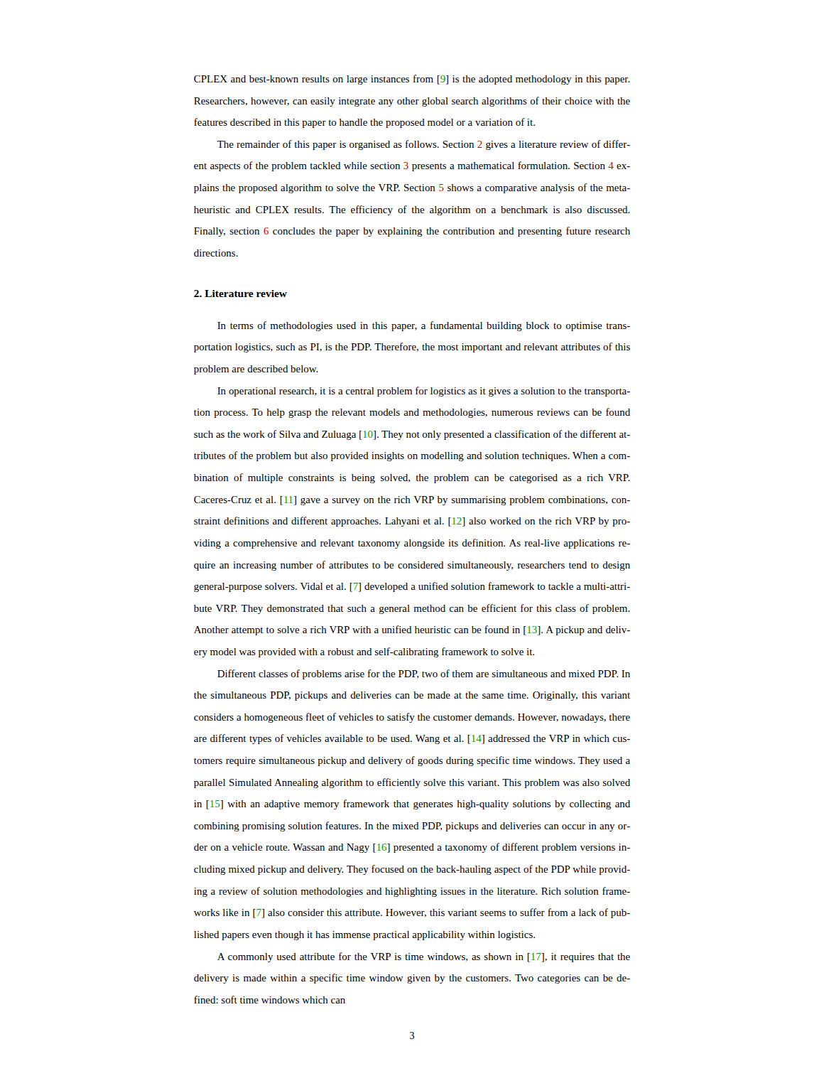CPLEX and best-known results on large instances from [9] is the adopted methodology in this paper. Researchers, however, can easily integrate any other global search algorithms of their choice with the features described in this paper to handle the proposed model or a variation of it.
The remainder of this paper is organised as follows. Section 2 gives a literature review of different aspects of the problem tackled while section 3 presents a mathematical formulation. Section 4 explains the proposed algorithm to solve the VRP. Section 5 shows a comparative analysis of the meta-heuristic and CPLEX results. The efficiency of the algorithm on a benchmark is also discussed. Finally, section 6 concludes the paper by explaining the contribution and presenting future research directions.
2. Literature review
In terms of methodologies used in this paper, a fundamental building block to optimise transportation logistics, such as PI, is the PDP. Therefore, the most important and relevant attributes of this problem are described below.
In operational research, it is a central problem for logistics as it gives a solution to the transportation process. To help grasp the relevant models and methodologies, numerous reviews can be found such as the work of Silva and Zuluaga [10]. They not only presented a classification of the different attributes of the problem but also provided insights on modelling and solution techniques. When a combination of multiple constraints is being solved, the problem can be categorised as a rich VRP. Caceres-Cruz et al. [11] gave a survey on the rich VRP by summarising problem combinations, constraint definitions and different approaches. Lahyani et al. [12] also worked on the rich VRP by providing a comprehensive and relevant taxonomy alongside its definition. As real-live applications require an increasing number of attributes to be considered simultaneously, researchers tend to design general-purpose solvers. Vidal et al. [7] developed a unified solution framework to tackle a multi-attribute VRP. They demonstrated that such a general method can be efficient for this class of problem. Another attempt to solve a rich VRP with a unified heuristic can be found in [13]. A pickup and delivery model was provided with a robust and self-calibrating framework to solve it.
Different classes of problems arise for the PDP, two of them are simultaneous and mixed PDP. In the simultaneous PDP, pickups and deliveries can be made at the same time. Originally, this variant considers a homogeneous fleet of vehicles to satisfy the customer demands. However, nowadays, there are different types of vehicles available to be used. Wang et al. [14] addressed the VRP in which customers require simultaneous pickup and delivery of goods during specific time windows. They used a parallel Simulated Annealing algorithm to efficiently solve this variant. This problem was also solved in [15] with an adaptive memory framework that generates high-quality solutions by collecting and combining promising solution features. In the mixed PDP, pickups and deliveries can occur in any order on a vehicle route. Wassan and Nagy [16] presented a taxonomy of different problem versions including mixed pickup and delivery. They focused on the back-hauling aspect of the PDP while providing a review of solution methodologies and highlighting issues in the literature. Rich solution frameworks like in [7] also consider this attribute. However, this variant seems to suffer from a lack of published papers even though it has immense practical applicability within logistics.
A commonly used attribute for the VRP is time windows, as shown in [17], it requires that the delivery is made within a specific time window given by the customers. Two categories can be defined: soft time windows which can
3